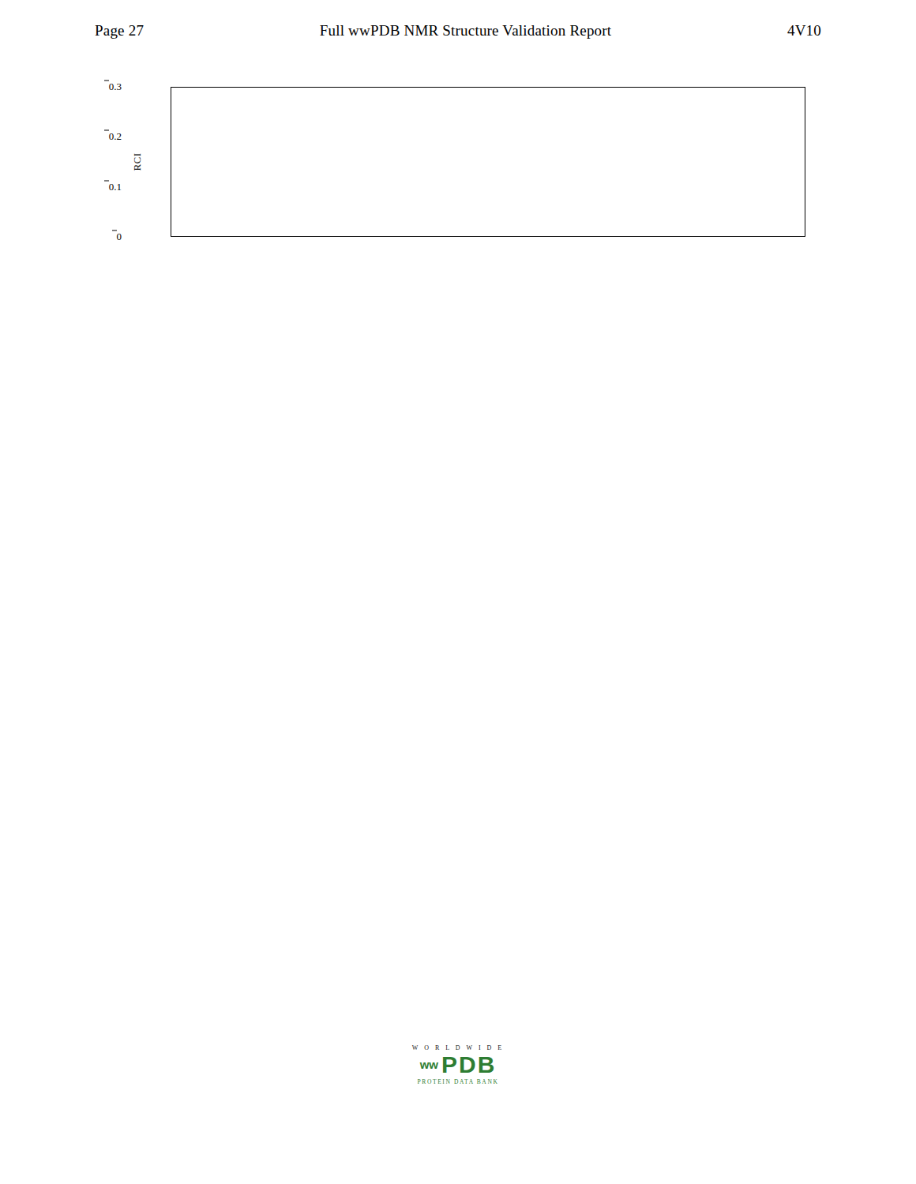Page 27
Full wwPDB NMR Structure Validation Report
4V10
RCI
0.3
0.2
0.1
0
W O R L D W I D E
ww PDB
PROTEIN DATA BANK